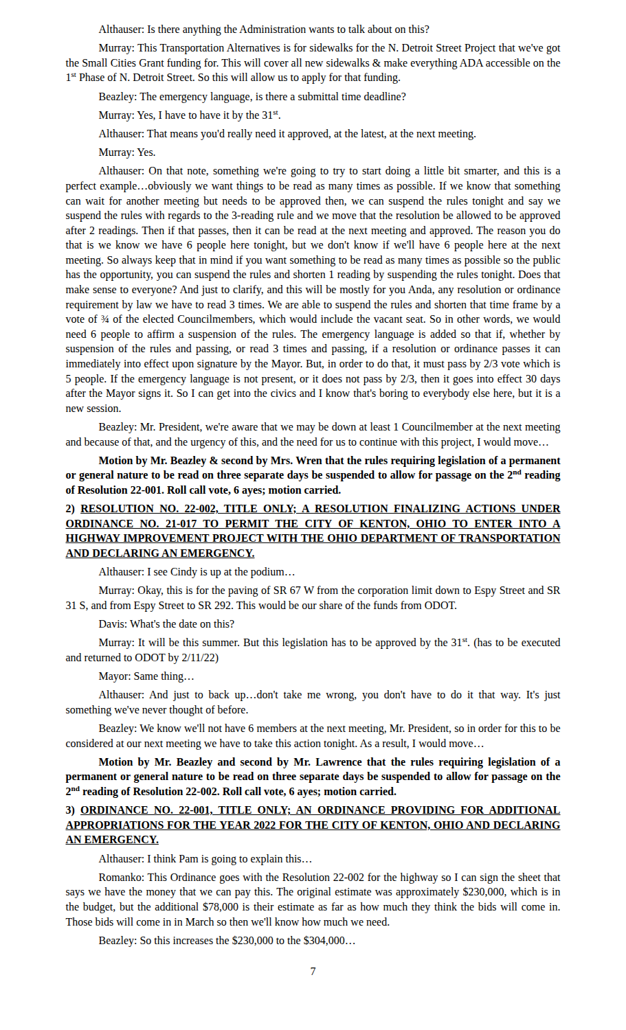Althauser: Is there anything the Administration wants to talk about on this?
Murray: This Transportation Alternatives is for sidewalks for the N. Detroit Street Project that we've got the Small Cities Grant funding for. This will cover all new sidewalks & make everything ADA accessible on the 1st Phase of N. Detroit Street. So this will allow us to apply for that funding.
Beazley: The emergency language, is there a submittal time deadline?
Murray: Yes, I have to have it by the 31st.
Althauser: That means you'd really need it approved, at the latest, at the next meeting.
Murray: Yes.
Althauser: On that note, something we're going to try to start doing a little bit smarter, and this is a perfect example…obviously we want things to be read as many times as possible. If we know that something can wait for another meeting but needs to be approved then, we can suspend the rules tonight and say we suspend the rules with regards to the 3-reading rule and we move that the resolution be allowed to be approved after 2 readings. Then if that passes, then it can be read at the next meeting and approved. The reason you do that is we know we have 6 people here tonight, but we don't know if we'll have 6 people here at the next meeting. So always keep that in mind if you want something to be read as many times as possible so the public has the opportunity, you can suspend the rules and shorten 1 reading by suspending the rules tonight. Does that make sense to everyone? And just to clarify, and this will be mostly for you Anda, any resolution or ordinance requirement by law we have to read 3 times. We are able to suspend the rules and shorten that time frame by a vote of ¾ of the elected Councilmembers, which would include the vacant seat. So in other words, we would need 6 people to affirm a suspension of the rules. The emergency language is added so that if, whether by suspension of the rules and passing, or read 3 times and passing, if a resolution or ordinance passes it can immediately into effect upon signature by the Mayor. But, in order to do that, it must pass by 2/3 vote which is 5 people. If the emergency language is not present, or it does not pass by 2/3, then it goes into effect 30 days after the Mayor signs it. So I can get into the civics and I know that's boring to everybody else here, but it is a new session.
Beazley: Mr. President, we're aware that we may be down at least 1 Councilmember at the next meeting and because of that, and the urgency of this, and the need for us to continue with this project, I would move…
Motion by Mr. Beazley & second by Mrs. Wren that the rules requiring legislation of a permanent or general nature to be read on three separate days be suspended to allow for passage on the 2nd reading of Resolution 22-001. Roll call vote, 6 ayes; motion carried.
2) RESOLUTION NO. 22-002, TITLE ONLY; A RESOLUTION FINALIZING ACTIONS UNDER ORDINANCE NO. 21-017 TO PERMIT THE CITY OF KENTON, OHIO TO ENTER INTO A HIGHWAY IMPROVEMENT PROJECT WITH THE OHIO DEPARTMENT OF TRANSPORTATION AND DECLARING AN EMERGENCY.
Althauser: I see Cindy is up at the podium…
Murray: Okay, this is for the paving of SR 67 W from the corporation limit down to Espy Street and SR 31 S, and from Espy Street to SR 292. This would be our share of the funds from ODOT.
Davis: What's the date on this?
Murray: It will be this summer. But this legislation has to be approved by the 31st. (has to be executed and returned to ODOT by 2/11/22)
Mayor: Same thing…
Althauser: And just to back up…don't take me wrong, you don't have to do it that way. It's just something we've never thought of before.
Beazley: We know we'll not have 6 members at the next meeting, Mr. President, so in order for this to be considered at our next meeting we have to take this action tonight. As a result, I would move…
Motion by Mr. Beazley and second by Mr. Lawrence that the rules requiring legislation of a permanent or general nature to be read on three separate days be suspended to allow for passage on the 2nd reading of Resolution 22-002. Roll call vote, 6 ayes; motion carried.
3) ORDINANCE NO. 22-001, TITLE ONLY; AN ORDINANCE PROVIDING FOR ADDITIONAL APPROPRIATIONS FOR THE YEAR 2022 FOR THE CITY OF KENTON, OHIO AND DECLARING AN EMERGENCY.
Althauser: I think Pam is going to explain this…
Romanko: This Ordinance goes with the Resolution 22-002 for the highway so I can sign the sheet that says we have the money that we can pay this. The original estimate was approximately $230,000, which is in the budget, but the additional $78,000 is their estimate as far as how much they think the bids will come in. Those bids will come in in March so then we'll know how much we need.
Beazley: So this increases the $230,000 to the $304,000…
7